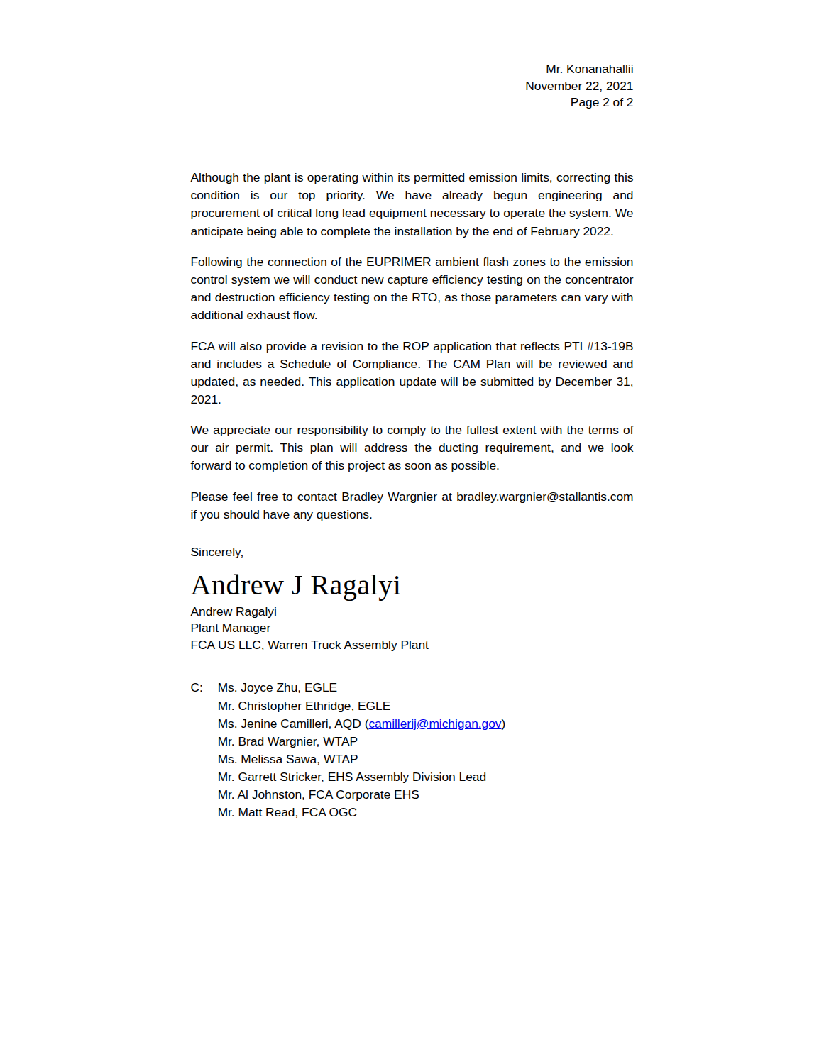Mr. Konanahallii
November 22, 2021
Page 2 of 2
Although the plant is operating within its permitted emission limits, correcting this condition is our top priority. We have already begun engineering and procurement of critical long lead equipment necessary to operate the system. We anticipate being able to complete the installation by the end of February 2022.
Following the connection of the EUPRIMER ambient flash zones to the emission control system we will conduct new capture efficiency testing on the concentrator and destruction efficiency testing on the RTO, as those parameters can vary with additional exhaust flow.
FCA will also provide a revision to the ROP application that reflects PTI #13-19B and includes a Schedule of Compliance. The CAM Plan will be reviewed and updated, as needed. This application update will be submitted by December 31, 2021.
We appreciate our responsibility to comply to the fullest extent with the terms of our air permit. This plan will address the ducting requirement, and we look forward to completion of this project as soon as possible.
Please feel free to contact Bradley Wargnier at bradley.wargnier@stallantis.com if you should have any questions.
Sincerely,
Andrew J Ragalyi
Andrew Ragalyi
Plant Manager
FCA US LLC, Warren Truck Assembly Plant
C:
Ms. Joyce Zhu, EGLE
Mr. Christopher Ethridge, EGLE
Ms. Jenine Camilleri, AQD (camillerij@michigan.gov)
Mr. Brad Wargnier, WTAP
Ms. Melissa Sawa, WTAP
Mr. Garrett Stricker, EHS Assembly Division Lead
Mr. Al Johnston, FCA Corporate EHS
Mr. Matt Read, FCA OGC